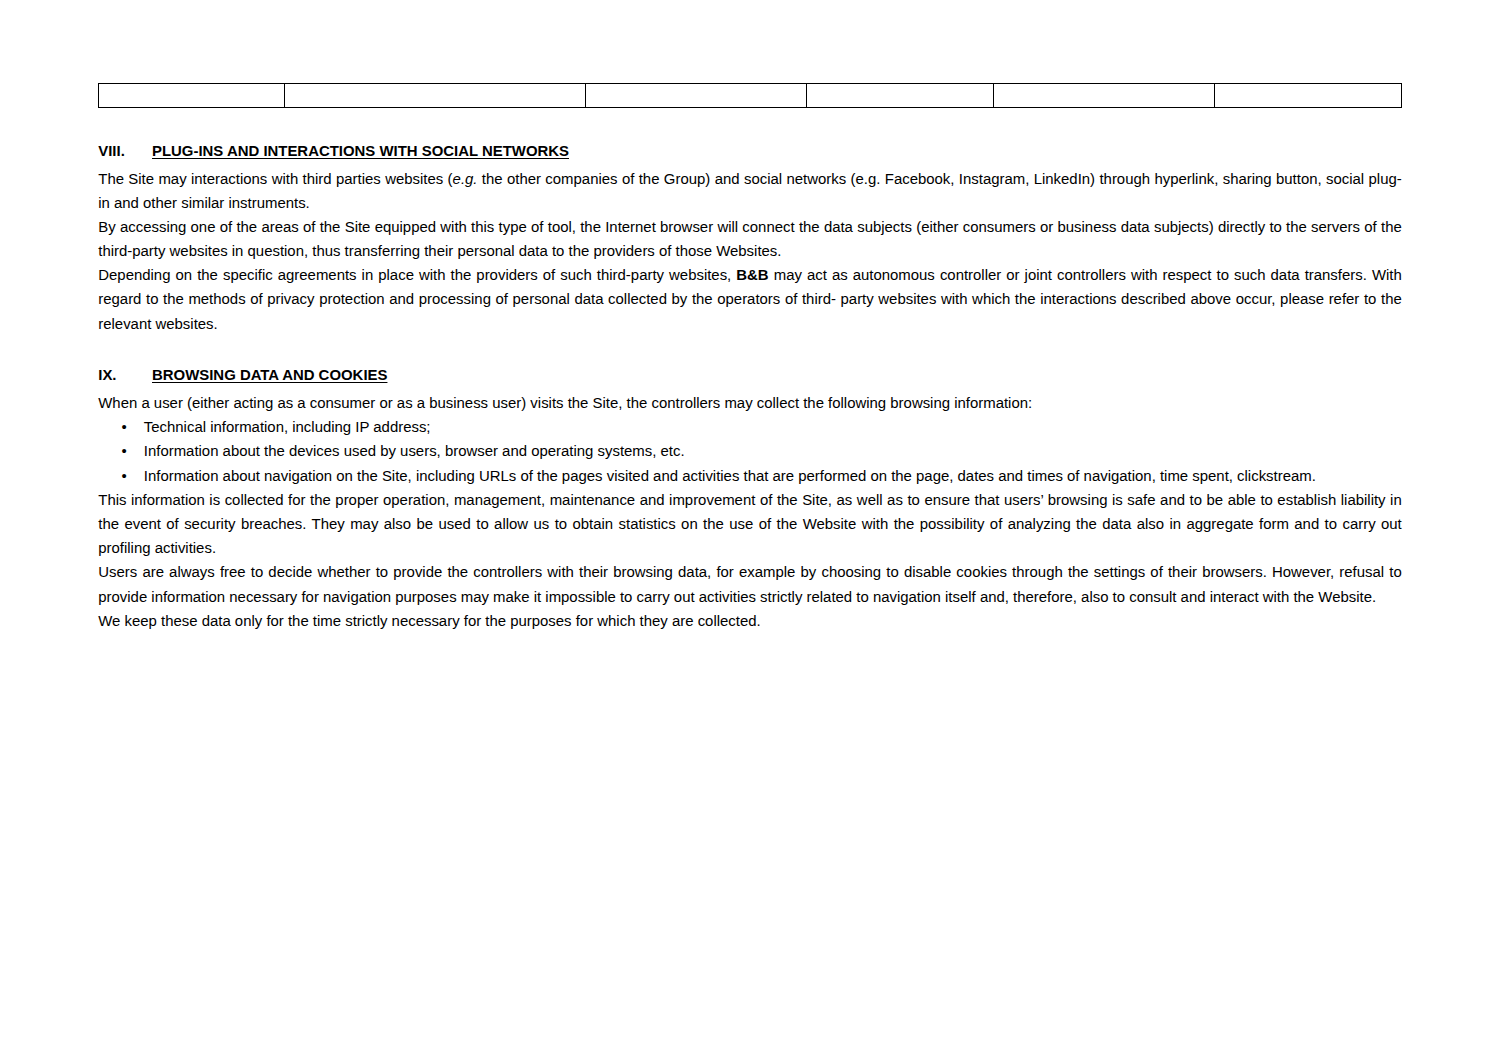VIII. PLUG-INS AND INTERACTIONS WITH SOCIAL NETWORKS
The Site may interactions with third parties websites (e.g. the other companies of the Group) and social networks (e.g. Facebook, Instagram, LinkedIn) through hyperlink, sharing button, social plug-in and other similar instruments.
By accessing one of the areas of the Site equipped with this type of tool, the Internet browser will connect the data subjects (either consumers or business data subjects) directly to the servers of the third-party websites in question, thus transferring their personal data to the providers of those Websites.
Depending on the specific agreements in place with the providers of such third-party websites, B&B may act as autonomous controller or joint controllers with respect to such data transfers. With regard to the methods of privacy protection and processing of personal data collected by the operators of third- party websites with which the interactions described above occur, please refer to the relevant websites.
IX. BROWSING DATA AND COOKIES
When a user (either acting as a consumer or as a business user) visits the Site, the controllers may collect the following browsing information:
Technical information, including IP address;
Information about the devices used by users, browser and operating systems, etc.
Information about navigation on the Site, including URLs of the pages visited and activities that are performed on the page, dates and times of navigation, time spent, clickstream.
This information is collected for the proper operation, management, maintenance and improvement of the Site, as well as to ensure that users’ browsing is safe and to be able to establish liability in the event of security breaches. They may also be used to allow us to obtain statistics on the use of the Website with the possibility of analyzing the data also in aggregate form and to carry out profiling activities.
Users are always free to decide whether to provide the controllers with their browsing data, for example by choosing to disable cookies through the settings of their browsers. However, refusal to provide information necessary for navigation purposes may make it impossible to carry out activities strictly related to navigation itself and, therefore, also to consult and interact with the Website.
We keep these data only for the time strictly necessary for the purposes for which they are collected.